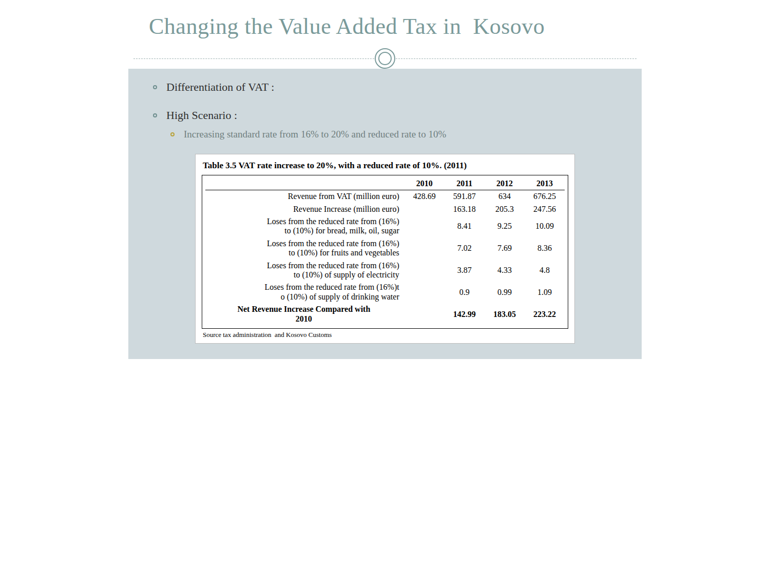Changing the Value Added Tax in Kosovo
Differentiation of VAT :
High Scenario :
Increasing standard rate from 16% to 20% and reduced rate to 10%
Table 3.5 VAT rate increase to 20%, with a reduced rate of 10%. (2011)
| | 2010 | 2011 | 2012 | 2013 |
| --- | --- | --- | --- | --- |
| Revenue from VAT (million euro) | 428.69 | 591.87 | 634 | 676.25 |
| Revenue Increase (million euro) | | 163.18 | 205.3 | 247.56 |
| Loses from the reduced rate from (16%) to (10%) for bread, milk, oil, sugar | | 8.41 | 9.25 | 10.09 |
| Loses from the reduced rate from (16%) to (10%) for fruits and vegetables | | 7.02 | 7.69 | 8.36 |
| Loses from the reduced rate from (16%) to (10%) of supply of electricity | | 3.87 | 4.33 | 4.8 |
| Loses from the reduced rate from (16%)t o (10%) of supply of drinking water | | 0.9 | 0.99 | 1.09 |
| Net Revenue Increase Compared with 2010 | | 142.99 | 183.05 | 223.22 |
Source tax administration and Kosovo Customs